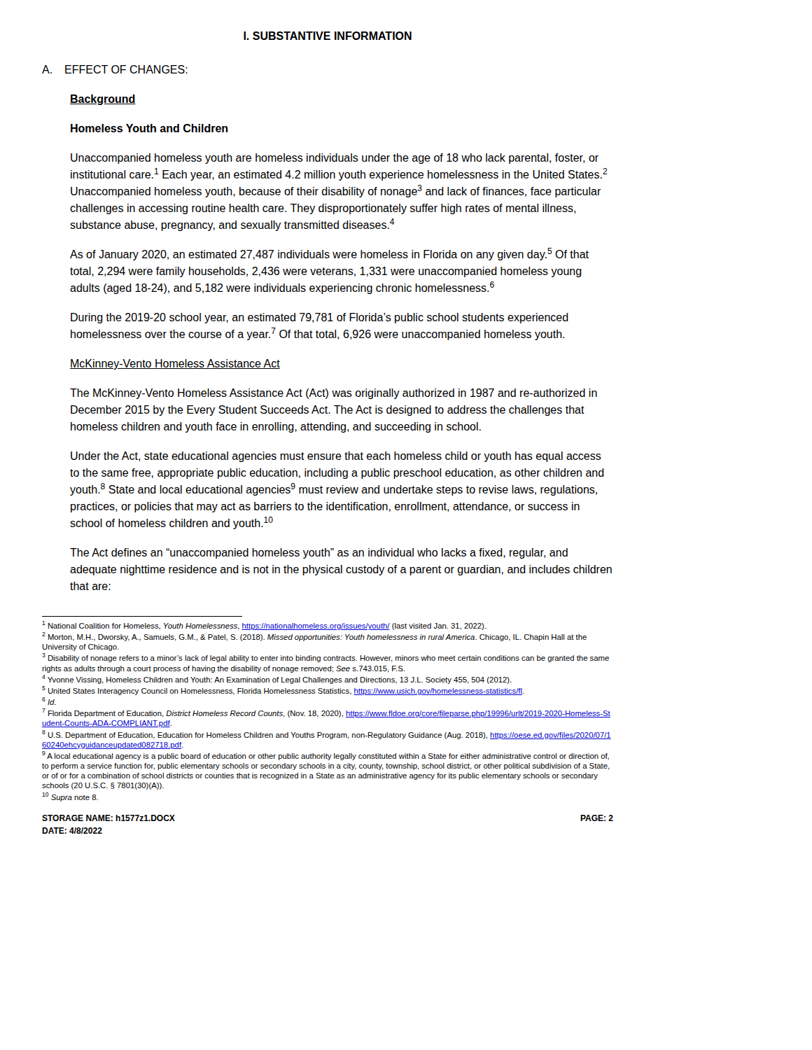I. SUBSTANTIVE INFORMATION
A. EFFECT OF CHANGES:
Background
Homeless Youth and Children
Unaccompanied homeless youth are homeless individuals under the age of 18 who lack parental, foster, or institutional care.1 Each year, an estimated 4.2 million youth experience homelessness in the United States.2 Unaccompanied homeless youth, because of their disability of nonage3 and lack of finances, face particular challenges in accessing routine health care. They disproportionately suffer high rates of mental illness, substance abuse, pregnancy, and sexually transmitted diseases.4
As of January 2020, an estimated 27,487 individuals were homeless in Florida on any given day.5 Of that total, 2,294 were family households, 2,436 were veterans, 1,331 were unaccompanied homeless young adults (aged 18-24), and 5,182 were individuals experiencing chronic homelessness.6
During the 2019-20 school year, an estimated 79,781 of Florida’s public school students experienced homelessness over the course of a year.7 Of that total, 6,926 were unaccompanied homeless youth.
McKinney-Vento Homeless Assistance Act
The McKinney-Vento Homeless Assistance Act (Act) was originally authorized in 1987 and re-authorized in December 2015 by the Every Student Succeeds Act. The Act is designed to address the challenges that homeless children and youth face in enrolling, attending, and succeeding in school.
Under the Act, state educational agencies must ensure that each homeless child or youth has equal access to the same free, appropriate public education, including a public preschool education, as other children and youth.8 State and local educational agencies9 must review and undertake steps to revise laws, regulations, practices, or policies that may act as barriers to the identification, enrollment, attendance, or success in school of homeless children and youth.10
The Act defines an “unaccompanied homeless youth” as an individual who lacks a fixed, regular, and adequate nighttime residence and is not in the physical custody of a parent or guardian, and includes children that are:
1 National Coalition for Homeless, Youth Homelessness, https://nationalhomeless.org/issues/youth/ (last visited Jan. 31, 2022).
2 Morton, M.H., Dworsky, A., Samuels, G.M., & Patel, S. (2018). Missed opportunities: Youth homelessness in rural America. Chicago, IL. Chapin Hall at the University of Chicago.
3 Disability of nonage refers to a minor’s lack of legal ability to enter into binding contracts. However, minors who meet certain conditions can be granted the same rights as adults through a court process of having the disability of nonage removed; See s.743.015, F.S.
4 Yvonne Vissing, Homeless Children and Youth: An Examination of Legal Challenges and Directions, 13 J.L. Society 455, 504 (2012).
5 United States Interagency Council on Homelessness, Florida Homelessness Statistics, https://www.usich.gov/homelessness-statistics/fl.
6 Id.
7 Florida Department of Education, District Homeless Record Counts, (Nov. 18, 2020), https://www.fldoe.org/core/fileparse.php/19996/urlt/2019-2020-Homeless-Student-Counts-ADA-COMPLIANT.pdf.
8 U.S. Department of Education, Education for Homeless Children and Youths Program, non-Regulatory Guidance (Aug. 2018), https://oese.ed.gov/files/2020/07/160240ehcyguidanceupdated082718.pdf.
9 A local educational agency is a public board of education or other public authority legally constituted within a State for either administrative control or direction of, to perform a service function for, public elementary schools or secondary schools in a city, county, township, school district, or other political subdivision of a State, or of or for a combination of school districts or counties that is recognized in a State as an administrative agency for its public elementary schools or secondary schools (20 U.S.C. § 7801(30)(A)).
10 Supra note 8.
STORAGE NAME: h1577z1.DOCX
DATE: 4/8/2022
PAGE: 2